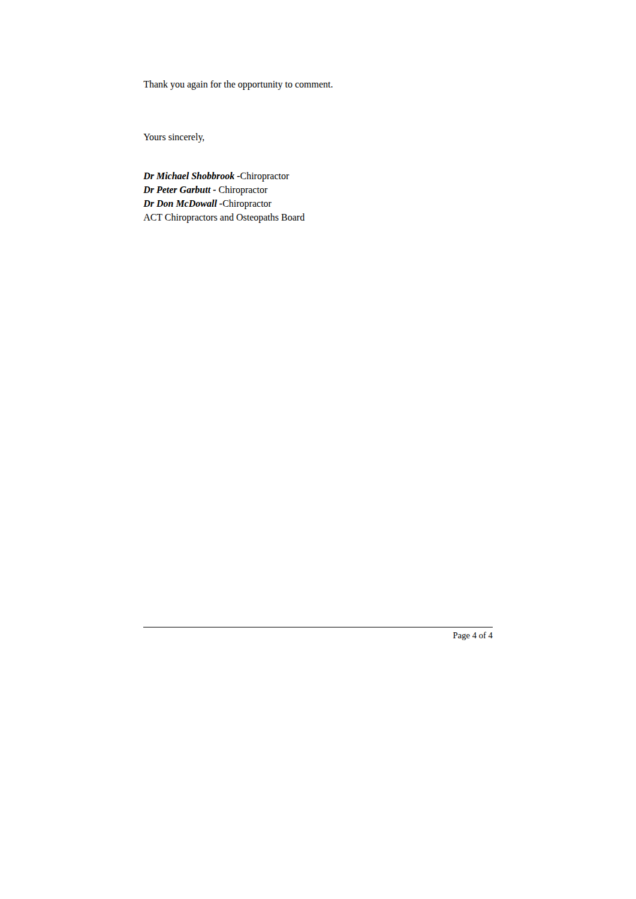Thank you again for the opportunity to comment.
Yours sincerely,
Dr Michael Shobbrook -Chiropractor
Dr Peter Garbutt - Chiropractor
Dr Don McDowall -Chiropractor
ACT Chiropractors and Osteopaths Board
Page 4 of 4